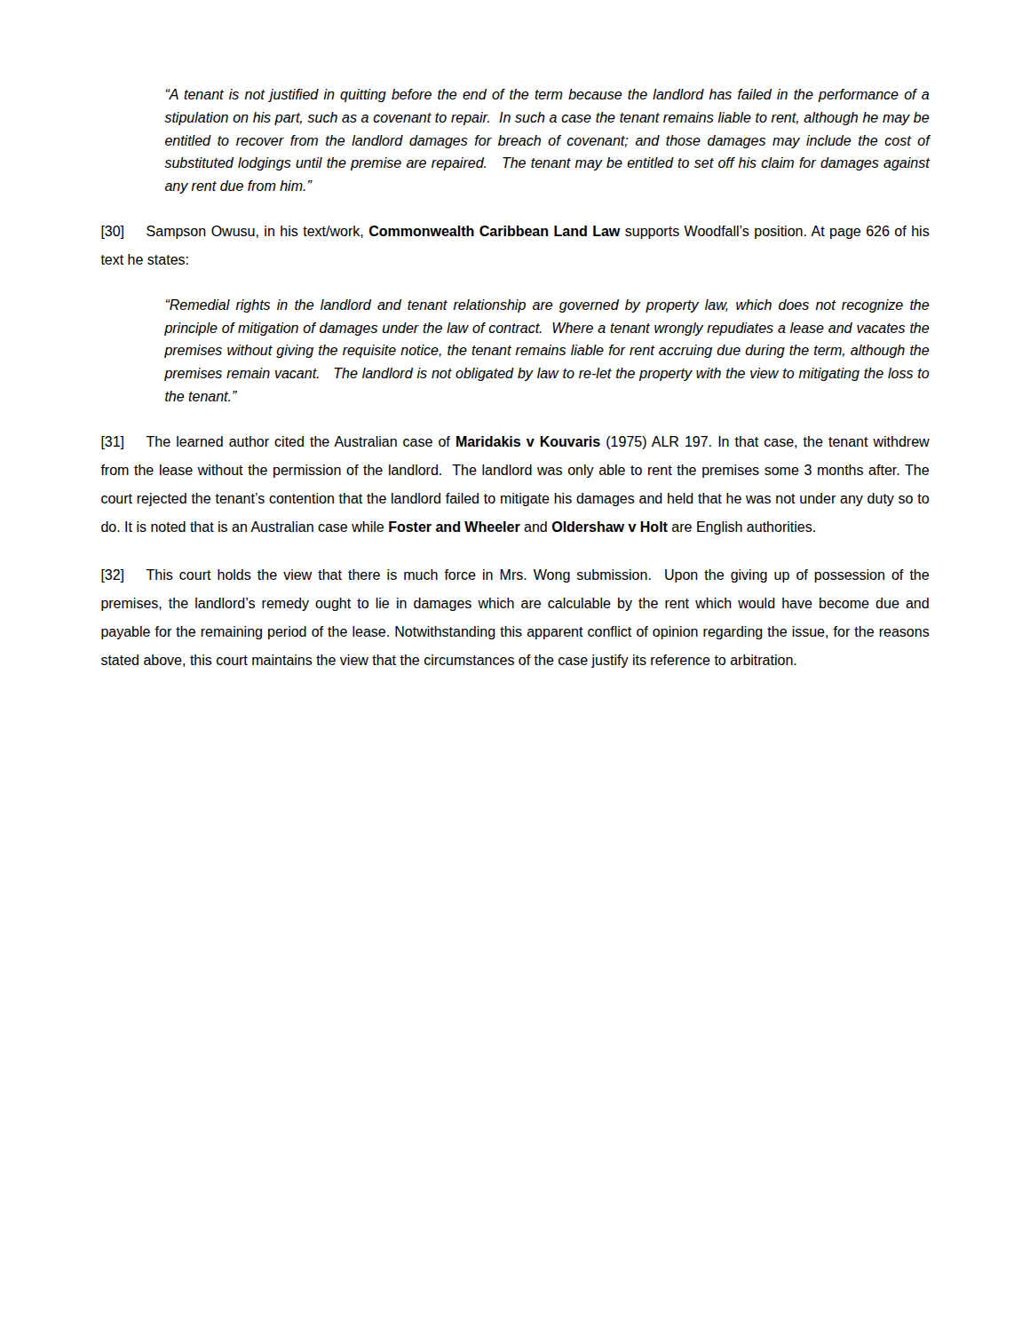“A tenant is not justified in quitting before the end of the term because the landlord has failed in the performance of a stipulation on his part, such as a covenant to repair. In such a case the tenant remains liable to rent, although he may be entitled to recover from the landlord damages for breach of covenant; and those damages may include the cost of substituted lodgings until the premise are repaired. The tenant may be entitled to set off his claim for damages against any rent due from him.”
[30] Sampson Owusu, in his text/work, Commonwealth Caribbean Land Law supports Woodfall’s position. At page 626 of his text he states:
“Remedial rights in the landlord and tenant relationship are governed by property law, which does not recognize the principle of mitigation of damages under the law of contract. Where a tenant wrongly repudiates a lease and vacates the premises without giving the requisite notice, the tenant remains liable for rent accruing due during the term, although the premises remain vacant. The landlord is not obligated by law to re-let the property with the view to mitigating the loss to the tenant.”
[31] The learned author cited the Australian case of Maridakis v Kouvaris (1975) ALR 197. In that case, the tenant withdrew from the lease without the permission of the landlord. The landlord was only able to rent the premises some 3 months after. The court rejected the tenant’s contention that the landlord failed to mitigate his damages and held that he was not under any duty so to do. It is noted that is an Australian case while Foster and Wheeler and Oldershaw v Holt are English authorities.
[32] This court holds the view that there is much force in Mrs. Wong submission. Upon the giving up of possession of the premises, the landlord’s remedy ought to lie in damages which are calculable by the rent which would have become due and payable for the remaining period of the lease. Notwithstanding this apparent conflict of opinion regarding the issue, for the reasons stated above, this court maintains the view that the circumstances of the case justify its reference to arbitration.